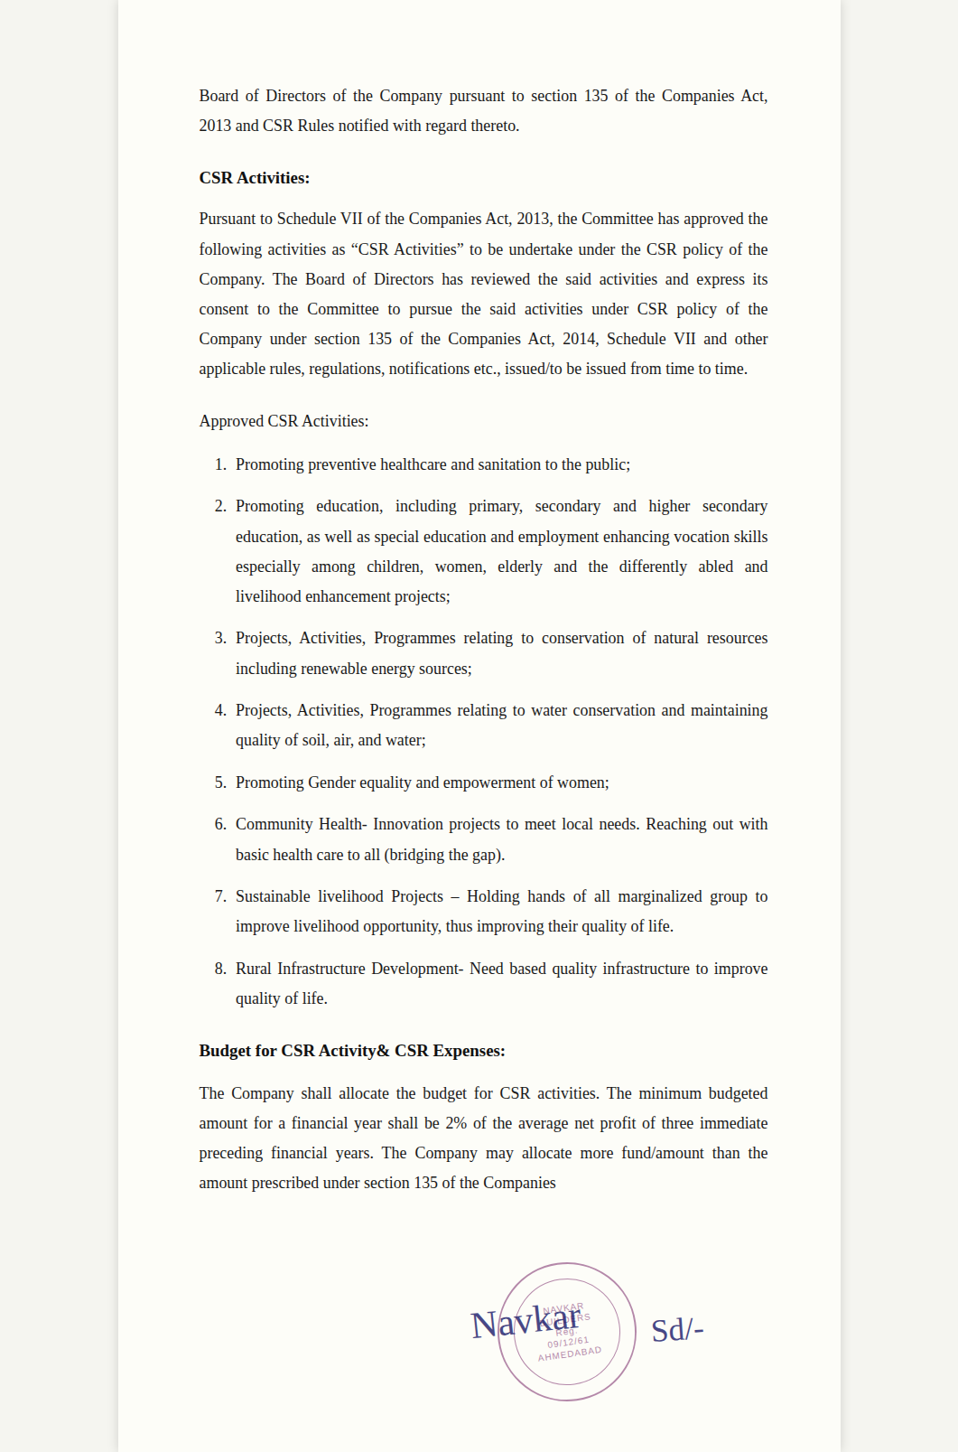Board of Directors of the Company pursuant to section 135 of the Companies Act, 2013 and CSR Rules notified with regard thereto.
CSR Activities:
Pursuant to Schedule VII of the Companies Act, 2013, the Committee has approved the following activities as “CSR Activities” to be undertake under the CSR policy of the Company. The Board of Directors has reviewed the said activities and express its consent to the Committee to pursue the said activities under CSR policy of the Company under section 135 of the Companies Act, 2014, Schedule VII and other applicable rules, regulations, notifications etc., issued/to be issued from time to time.
Approved CSR Activities:
Promoting preventive healthcare and sanitation to the public;
Promoting education, including primary, secondary and higher secondary education, as well as special education and employment enhancing vocation skills especially among children, women, elderly and the differently abled and livelihood enhancement projects;
Projects, Activities, Programmes relating to conservation of natural resources including renewable energy sources;
Projects, Activities, Programmes relating to water conservation and maintaining quality of soil, air, and water;
Promoting Gender equality and empowerment of women;
Community Health- Innovation projects to meet local needs. Reaching out with basic health care to all (bridging the gap).
Sustainable livelihood Projects – Holding hands of all marginalized group to improve livelihood opportunity, thus improving their quality of life.
Rural Infrastructure Development- Need based quality infrastructure to improve quality of life.
Budget for CSR Activity& CSR Expenses:
The Company shall allocate the budget for CSR activities. The minimum budgeted amount for a financial year shall be 2% of the average net profit of three immediate preceding financial years. The Company may allocate more fund/amount than the amount prescribed under section 135 of the Companies
NAVKAR BUILDERS
Reg.
09/12/61
AHMEDABAD
Navkar
Sd/-